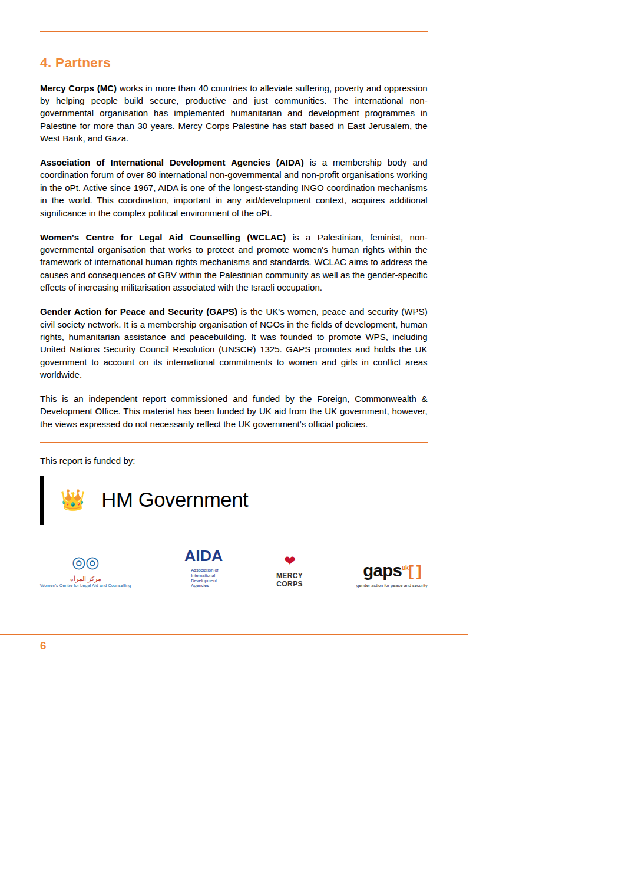4. Partners
Mercy Corps (MC) works in more than 40 countries to alleviate suffering, poverty and oppression by helping people build secure, productive and just communities. The international non-governmental organisation has implemented humanitarian and development programmes in Palestine for more than 30 years. Mercy Corps Palestine has staff based in East Jerusalem, the West Bank, and Gaza.
Association of International Development Agencies (AIDA) is a membership body and coordination forum of over 80 international non-governmental and non-profit organisations working in the oPt. Active since 1967, AIDA is one of the longest-standing INGO coordination mechanisms in the world. This coordination, important in any aid/development context, acquires additional significance in the complex political environment of the oPt.
Women's Centre for Legal Aid Counselling (WCLAC) is a Palestinian, feminist, non-governmental organisation that works to protect and promote women's human rights within the framework of international human rights mechanisms and standards. WCLAC aims to address the causes and consequences of GBV within the Palestinian community as well as the gender-specific effects of increasing militarisation associated with the Israeli occupation.
Gender Action for Peace and Security (GAPS) is the UK's women, peace and security (WPS) civil society network. It is a membership organisation of NGOs in the fields of development, human rights, humanitarian assistance and peacebuilding. It was founded to promote WPS, including United Nations Security Council Resolution (UNSCR) 1325. GAPS promotes and holds the UK government to account on its international commitments to women and girls in conflict areas worldwide.
This is an independent report commissioned and funded by the Foreign, Commonwealth & Development Office. This material has been funded by UK aid from the UK government, however, the views expressed do not necessarily reflect the UK government's official policies.
This report is funded by:
👑
HM Government
◎◎ مركز المرأة Women's Centre for Legal Aid and Counselling
AIDA Association of
International
Development
Agencies
❤ MERCY
CORPS
gapsuk[ ] gender action for peace and security
6